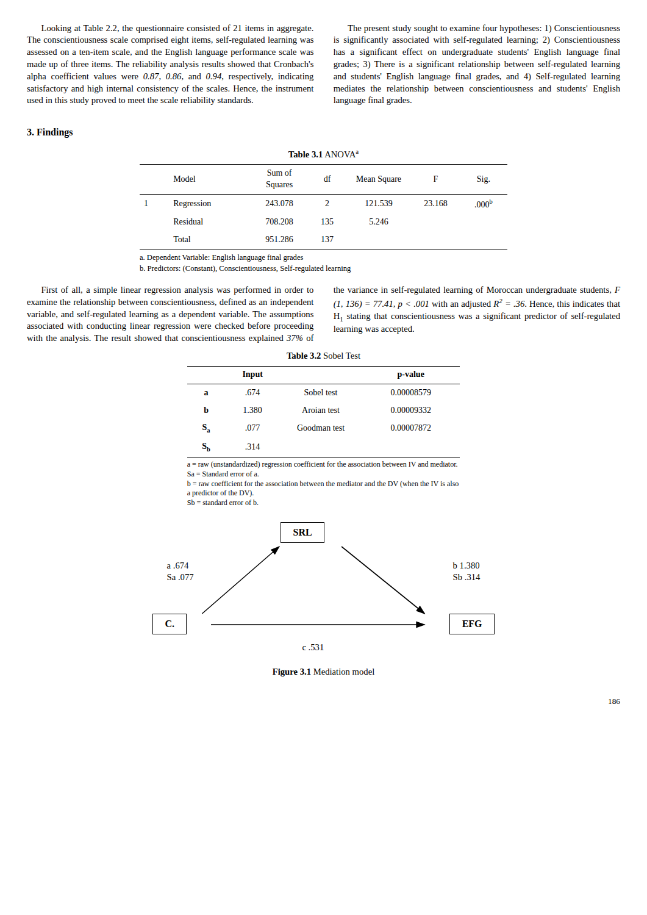Looking at Table 2.2, the questionnaire consisted of 21 items in aggregate. The conscientiousness scale comprised eight items, self-regulated learning was assessed on a ten-item scale, and the English language performance scale was made up of three items. The reliability analysis results showed that Cronbach's alpha coefficient values were 0.87, 0.86, and 0.94, respectively, indicating satisfactory and high internal consistency of the scales. Hence, the instrument used in this study proved to meet the scale reliability standards.
The present study sought to examine four hypotheses: 1) Conscientiousness is significantly associated with self-regulated learning; 2) Conscientiousness has a significant effect on undergraduate students' English language final grades; 3) There is a significant relationship between self-regulated learning and students' English language final grades, and 4) Self-regulated learning mediates the relationship between conscientiousness and students' English language final grades.
3. Findings
Table 3.1 ANOVAa
| | Model | Sum of Squares | df | Mean Square | F | Sig. |
| --- | --- | --- | --- | --- | --- | --- |
| 1 | Regression | 243.078 | 2 | 121.539 | 23.168 | .000 b |
| | Residual | 708.208 | 135 | 5.246 | | |
| | Total | 951.286 | 137 | | | |
a. Dependent Variable: English language final grades
b. Predictors: (Constant), Conscientiousness, Self-regulated learning
First of all, a simple linear regression analysis was performed in order to examine the relationship between conscientiousness, defined as an independent variable, and self-regulated learning as a dependent variable. The assumptions associated with conducting linear regression were checked before proceeding with the analysis. The result showed that conscientiousness explained 37% of the variance in self-regulated learning of Moroccan undergraduate students, F (1, 136) = 77.41, p < .001 with an adjusted R2 = .36. Hence, this indicates that H1 stating that conscientiousness was a significant predictor of self-regulated learning was accepted.
Table 3.2 Sobel Test
| | Input | | p-value |
| --- | --- | --- | --- |
| a | .674 | Sobel test | 0.00008579 |
| b | 1.380 | Aroian test | 0.00009332 |
| S a | .077 | Goodman test | 0.00007872 |
| S b | .314 | | |
a = raw (unstandardized) regression coefficient for the association between IV and mediator.
Sa = Standard error of a.
b = raw coefficient for the association between the mediator and the DV (when the IV is also a predictor of the DV).
Sb = standard error of b.
SRL
C.
EFG
a .674
Sa .077
b 1.380
Sb .314
c .531
Figure 3.1 Mediation model
186